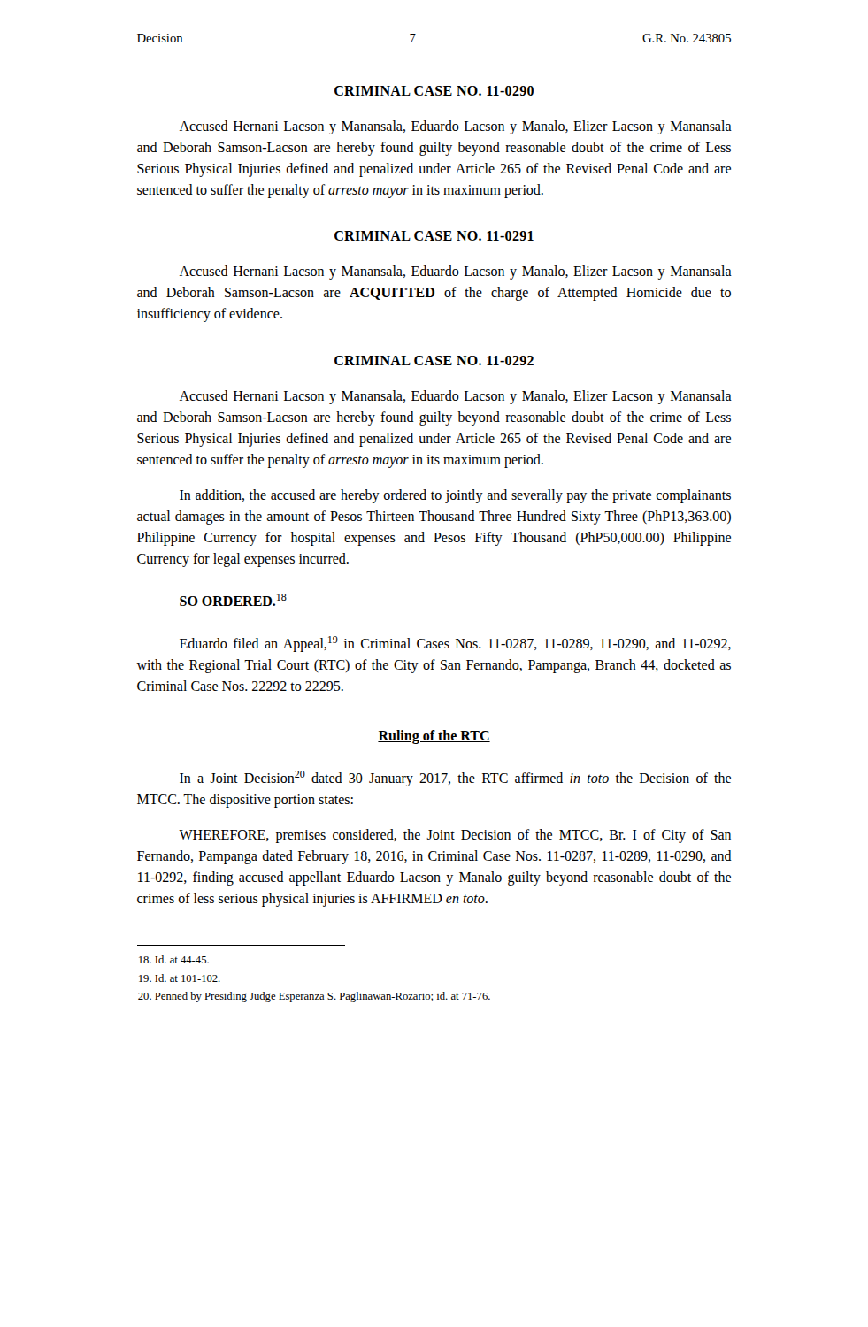Decision 7 G.R. No. 243805
CRIMINAL CASE NO. 11-0290
Accused Hernani Lacson y Manansala, Eduardo Lacson y Manalo, Elizer Lacson y Manansala and Deborah Samson-Lacson are hereby found guilty beyond reasonable doubt of the crime of Less Serious Physical Injuries defined and penalized under Article 265 of the Revised Penal Code and are sentenced to suffer the penalty of arresto mayor in its maximum period.
CRIMINAL CASE NO. 11-0291
Accused Hernani Lacson y Manansala, Eduardo Lacson y Manalo, Elizer Lacson y Manansala and Deborah Samson-Lacson are ACQUITTED of the charge of Attempted Homicide due to insufficiency of evidence.
CRIMINAL CASE NO. 11-0292
Accused Hernani Lacson y Manansala, Eduardo Lacson y Manalo, Elizer Lacson y Manansala and Deborah Samson-Lacson are hereby found guilty beyond reasonable doubt of the crime of Less Serious Physical Injuries defined and penalized under Article 265 of the Revised Penal Code and are sentenced to suffer the penalty of arresto mayor in its maximum period.
In addition, the accused are hereby ordered to jointly and severally pay the private complainants actual damages in the amount of Pesos Thirteen Thousand Three Hundred Sixty Three (PhP13,363.00) Philippine Currency for hospital expenses and Pesos Fifty Thousand (PhP50,000.00) Philippine Currency for legal expenses incurred.
SO ORDERED.18
Eduardo filed an Appeal,19 in Criminal Cases Nos. 11-0287, 11-0289, 11-0290, and 11-0292, with the Regional Trial Court (RTC) of the City of San Fernando, Pampanga, Branch 44, docketed as Criminal Case Nos. 22292 to 22295.
Ruling of the RTC
In a Joint Decision20 dated 30 January 2017, the RTC affirmed in toto the Decision of the MTCC. The dispositive portion states:
WHEREFORE, premises considered, the Joint Decision of the MTCC, Br. I of City of San Fernando, Pampanga dated February 18, 2016, in Criminal Case Nos. 11-0287, 11-0289, 11-0290, and 11-0292, finding accused appellant Eduardo Lacson y Manalo guilty beyond reasonable doubt of the crimes of less serious physical injuries is AFFIRMED en toto.
Id. at 44-45.
Id. at 101-102.
Penned by Presiding Judge Esperanza S. Paglinawan-Rozario; id. at 71-76.